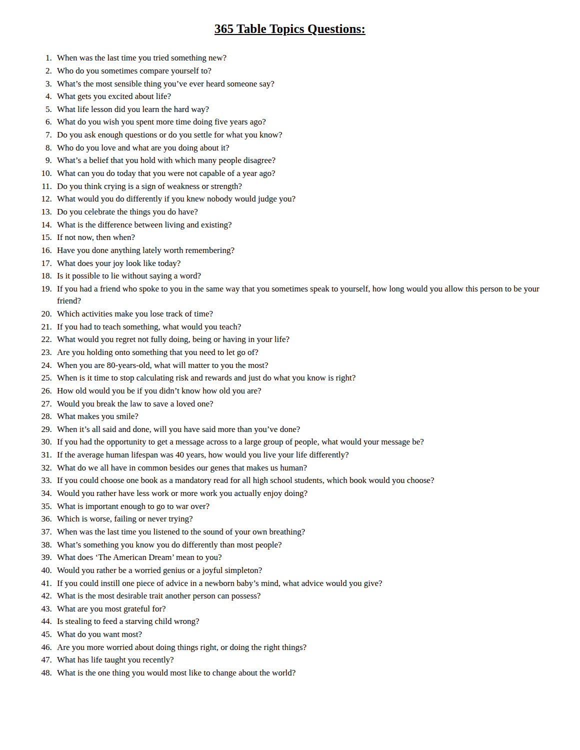365 Table Topics Questions:
When was the last time you tried something new?
Who do you sometimes compare yourself to?
What’s the most sensible thing you’ve ever heard someone say?
What gets you excited about life?
What life lesson did you learn the hard way?
What do you wish you spent more time doing five years ago?
Do you ask enough questions or do you settle for what you know?
Who do you love and what are you doing about it?
What’s a belief that you hold with which many people disagree?
What can you do today that you were not capable of a year ago?
Do you think crying is a sign of weakness or strength?
What would you do differently if you knew nobody would judge you?
Do you celebrate the things you do have?
What is the difference between living and existing?
If not now, then when?
Have you done anything lately worth remembering?
What does your joy look like today?
Is it possible to lie without saying a word?
If you had a friend who spoke to you in the same way that you sometimes speak to yourself, how long would you allow this person to be your friend?
Which activities make you lose track of time?
If you had to teach something, what would you teach?
What would you regret not fully doing, being or having in your life?
Are you holding onto something that you need to let go of?
When you are 80-years-old, what will matter to you the most?
When is it time to stop calculating risk and rewards and just do what you know is right?
How old would you be if you didn’t know how old you are?
Would you break the law to save a loved one?
What makes you smile?
When it’s all said and done, will you have said more than you’ve done?
If you had the opportunity to get a message across to a large group of people, what would your message be?
If the average human lifespan was 40 years, how would you live your life differently?
What do we all have in common besides our genes that makes us human?
If you could choose one book as a mandatory read for all high school students, which book would you choose?
Would you rather have less work or more work you actually enjoy doing?
What is important enough to go to war over?
Which is worse, failing or never trying?
When was the last time you listened to the sound of your own breathing?
What’s something you know you do differently than most people?
What does ‘The American Dream’ mean to you?
Would you rather be a worried genius or a joyful simpleton?
If you could instill one piece of advice in a newborn baby’s mind, what advice would you give?
What is the most desirable trait another person can possess?
What are you most grateful for?
Is stealing to feed a starving child wrong?
What do you want most?
Are you more worried about doing things right, or doing the right things?
What has life taught you recently?
What is the one thing you would most like to change about the world?